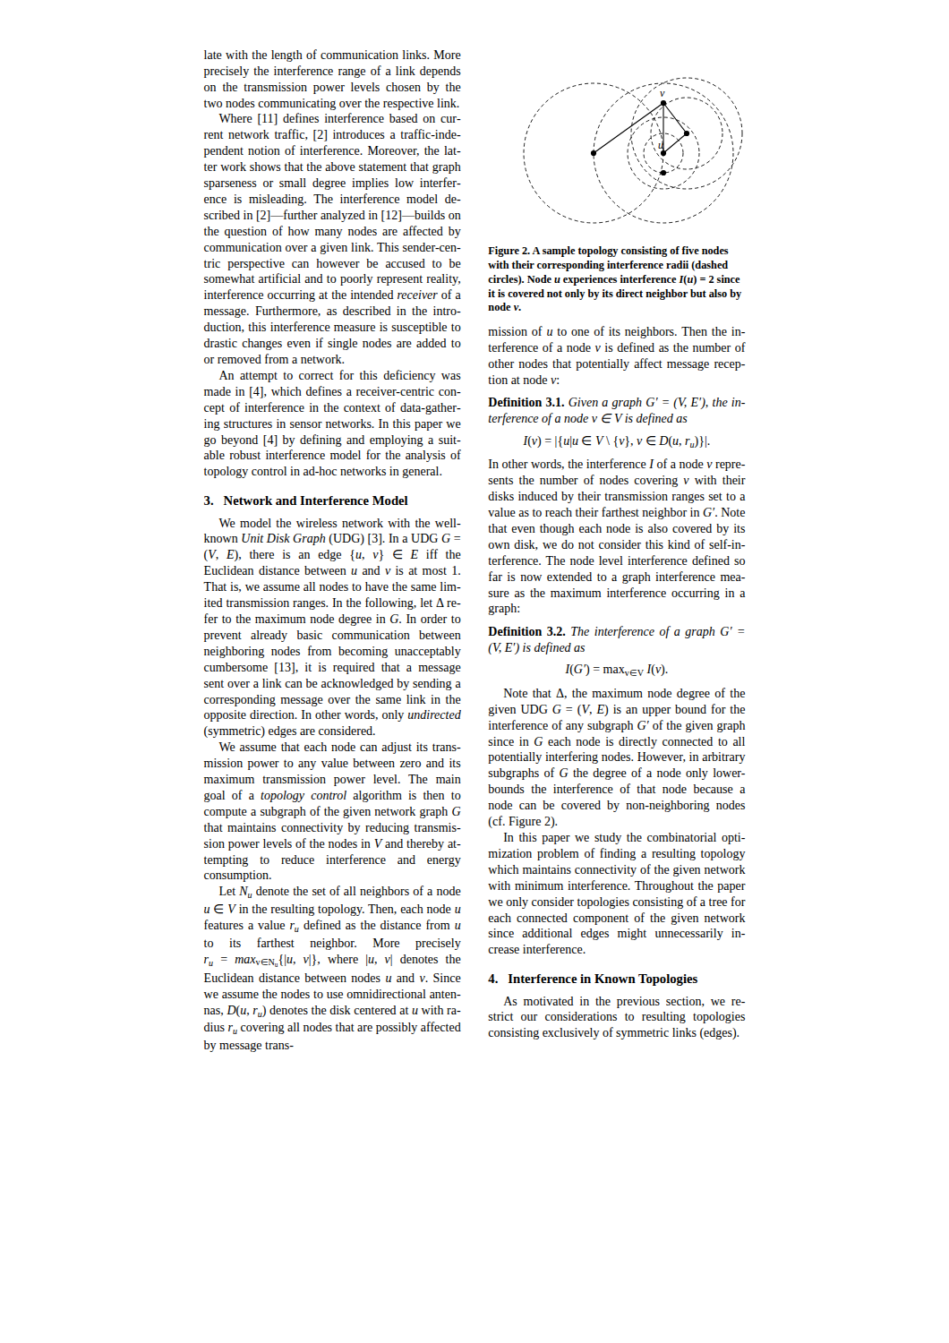late with the length of communication links. More precisely the interference range of a link depends on the transmission power levels chosen by the two nodes communicating over the respective link.
Where [11] defines interference based on current network traffic, [2] introduces a traffic-independent notion of interference. Moreover, the latter work shows that the above statement that graph sparseness or small degree implies low interference is misleading. The interference model described in [2]—further analyzed in [12]—builds on the question of how many nodes are affected by communication over a given link. This sender-centric perspective can however be accused to be somewhat artificial and to poorly represent reality, interference occurring at the intended receiver of a message. Furthermore, as described in the introduction, this interference measure is susceptible to drastic changes even if single nodes are added to or removed from a network.
An attempt to correct for this deficiency was made in [4], which defines a receiver-centric concept of interference in the context of data-gathering structures in sensor networks. In this paper we go beyond [4] by defining and employing a suitable robust interference model for the analysis of topology control in ad-hoc networks in general.
3. Network and Interference Model
We model the wireless network with the well-known Unit Disk Graph (UDG) [3]. In a UDG G = (V, E), there is an edge {u, v} ∈ E iff the Euclidean distance between u and v is at most 1. That is, we assume all nodes to have the same limited transmission ranges. In the following, let Δ refer to the maximum node degree in G. In order to prevent already basic communication between neighboring nodes from becoming unacceptably cumbersome [13], it is required that a message sent over a link can be acknowledged by sending a corresponding message over the same link in the opposite direction. In other words, only undirected (symmetric) edges are considered.
We assume that each node can adjust its transmission power to any value between zero and its maximum transmission power level. The main goal of a topology control algorithm is then to compute a subgraph of the given network graph G that maintains connectivity by reducing transmission power levels of the nodes in V and thereby attempting to reduce interference and energy consumption.
Let Nu denote the set of all neighbors of a node u ∈ V in the resulting topology. Then, each node u features a value ru defined as the distance from u to its farthest neighbor. More precisely ru = max v∈Nu{|u, v|}, where |u, v| denotes the Euclidean distance between nodes u and v. Since we assume the nodes to use omnidirectional antennas, D(u, ru) denotes the disk centered at u with radius ru covering all nodes that are possibly affected by message trans-
v u
Figure 2. A sample topology consisting of five nodes with their corresponding interference radii (dashed circles). Node u experiences interference I(u) = 2 since it is covered not only by its direct neighbor but also by node v.
mission of u to one of its neighbors. Then the interference of a node v is defined as the number of other nodes that potentially affect message reception at node v:
Definition 3.1. Given a graph G′ = (V, E′), the interference of a node v ∈ V is defined as
I(v) = |{u|u ∈ V \ {v}, v ∈ D(u, ru)}|.
In other words, the interference I of a node v represents the number of nodes covering v with their disks induced by their transmission ranges set to a value as to reach their farthest neighbor in G′. Note that even though each node is also covered by its own disk, we do not consider this kind of self-interference. The node level interference defined so far is now extended to a graph interference measure as the maximum interference occurring in a graph:
Definition 3.2. The interference of a graph G′ = (V, E′) is defined as
I(G′) = maxv∈V I(v).
Note that Δ, the maximum node degree of the given UDG G = (V, E) is an upper bound for the interference of any subgraph G′ of the given graph since in G each node is directly connected to all potentially interfering nodes. However, in arbitrary subgraphs of G the degree of a node only lower-bounds the interference of that node because a node can be covered by non-neighboring nodes (cf. Figure 2).
In this paper we study the combinatorial optimization problem of finding a resulting topology which maintains connectivity of the given network with minimum interference. Throughout the paper we only consider topologies consisting of a tree for each connected component of the given network since additional edges might unnecessarily increase interference.
4. Interference in Known Topologies
As motivated in the previous section, we restrict our considerations to resulting topologies consisting exclusively of symmetric links (edges).